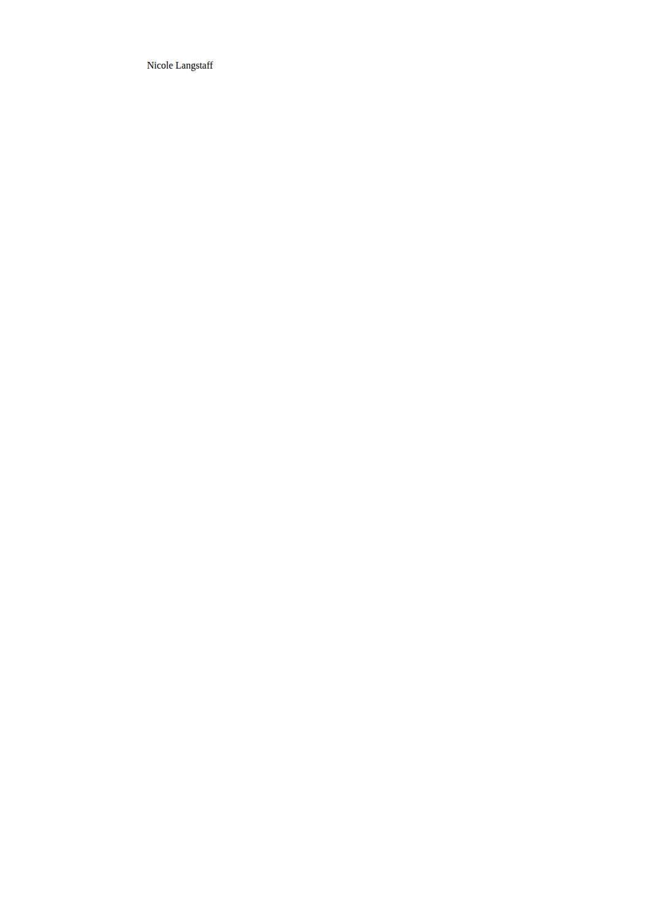Nicole Langstaff